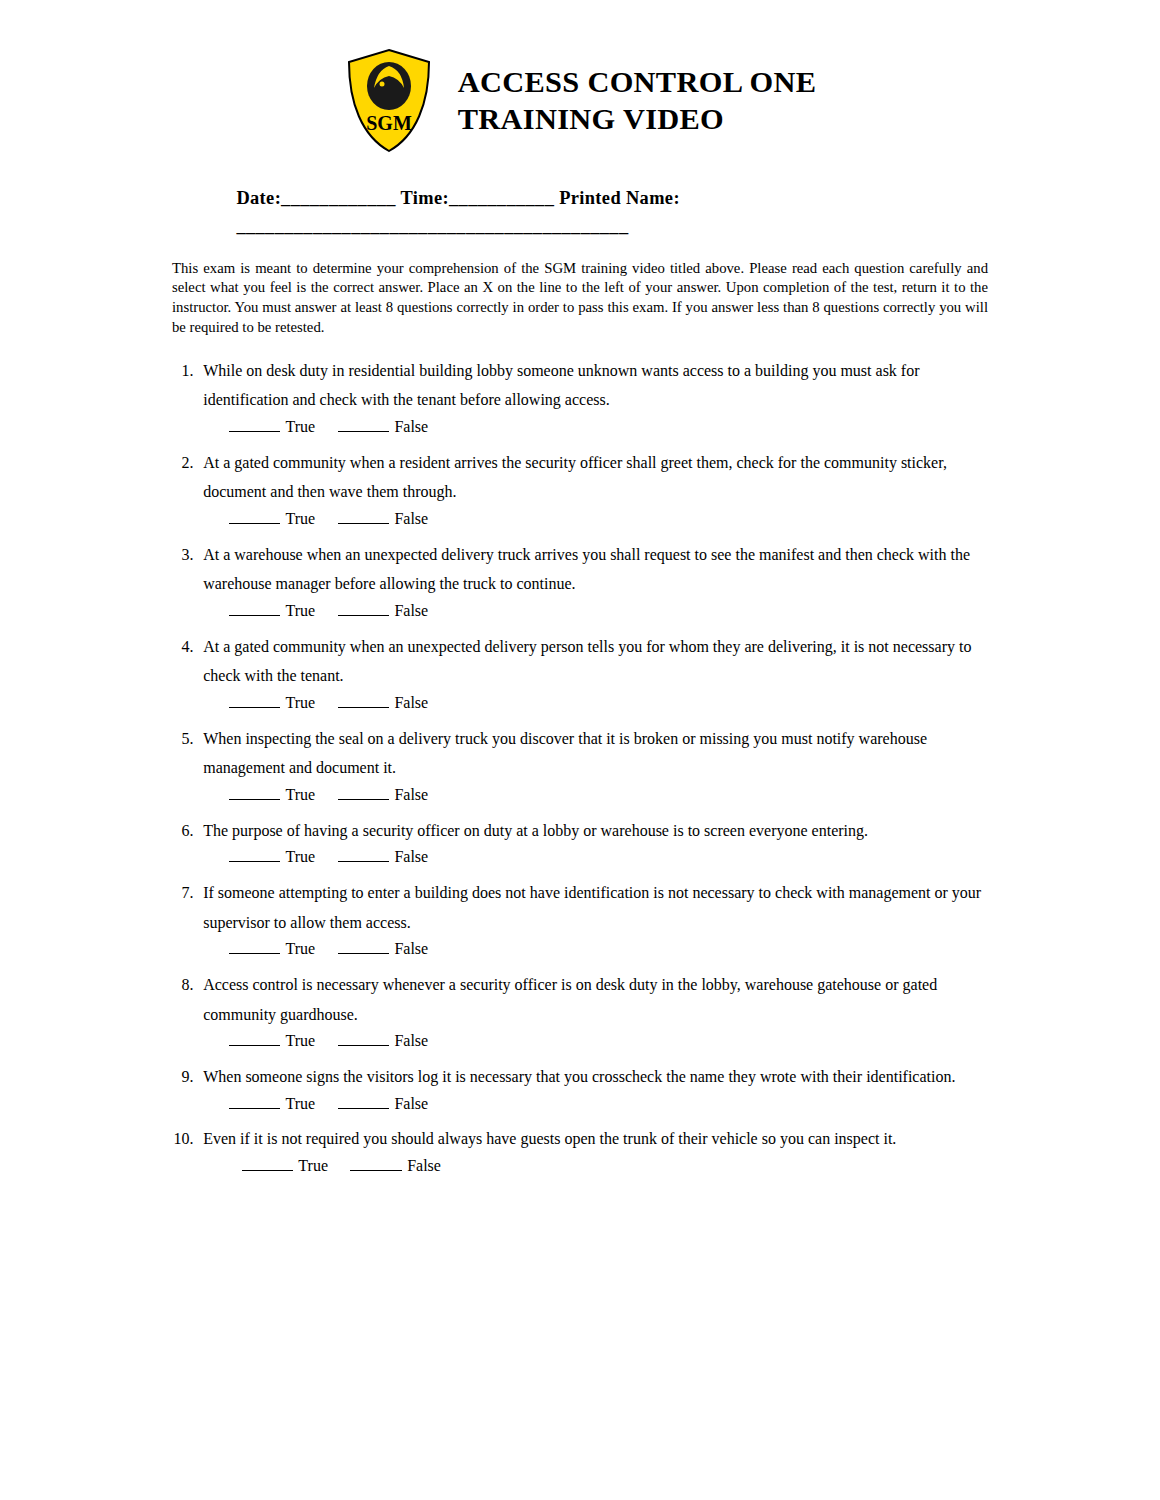SGM
ACCESS CONTROL ONE
TRAINING VIDEO
Date:____________ Time:___________ Printed Name: _________________________________________
This exam is meant to determine your comprehension of the SGM training video titled above. Please read each question carefully and select what you feel is the correct answer. Place an X on the line to the left of your answer. Upon completion of the test, return it to the instructor. You must answer at least 8 questions correctly in order to pass this exam. If you answer less than 8 questions correctly you will be required to be retested.
While on desk duty in residential building lobby someone unknown wants access to a building you must ask for identification and check with the tenant before allowing access.
True False
At a gated community when a resident arrives the security officer shall greet them, check for the community sticker, document and then wave them through.
True False
At a warehouse when an unexpected delivery truck arrives you shall request to see the manifest and then check with the warehouse manager before allowing the truck to continue.
True False
At a gated community when an unexpected delivery person tells you for whom they are delivering, it is not necessary to check with the tenant.
True False
When inspecting the seal on a delivery truck you discover that it is broken or missing you must notify warehouse management and document it.
True False
The purpose of having a security officer on duty at a lobby or warehouse is to screen everyone entering.
True False
If someone attempting to enter a building does not have identification is not necessary to check with management or your supervisor to allow them access.
True False
Access control is necessary whenever a security officer is on desk duty in the lobby, warehouse gatehouse or gated community guardhouse.
True False
When someone signs the visitors log it is necessary that you crosscheck the name they wrote with their identification.
True False
Even if it is not required you should always have guests open the trunk of their vehicle so you can inspect it.
True False